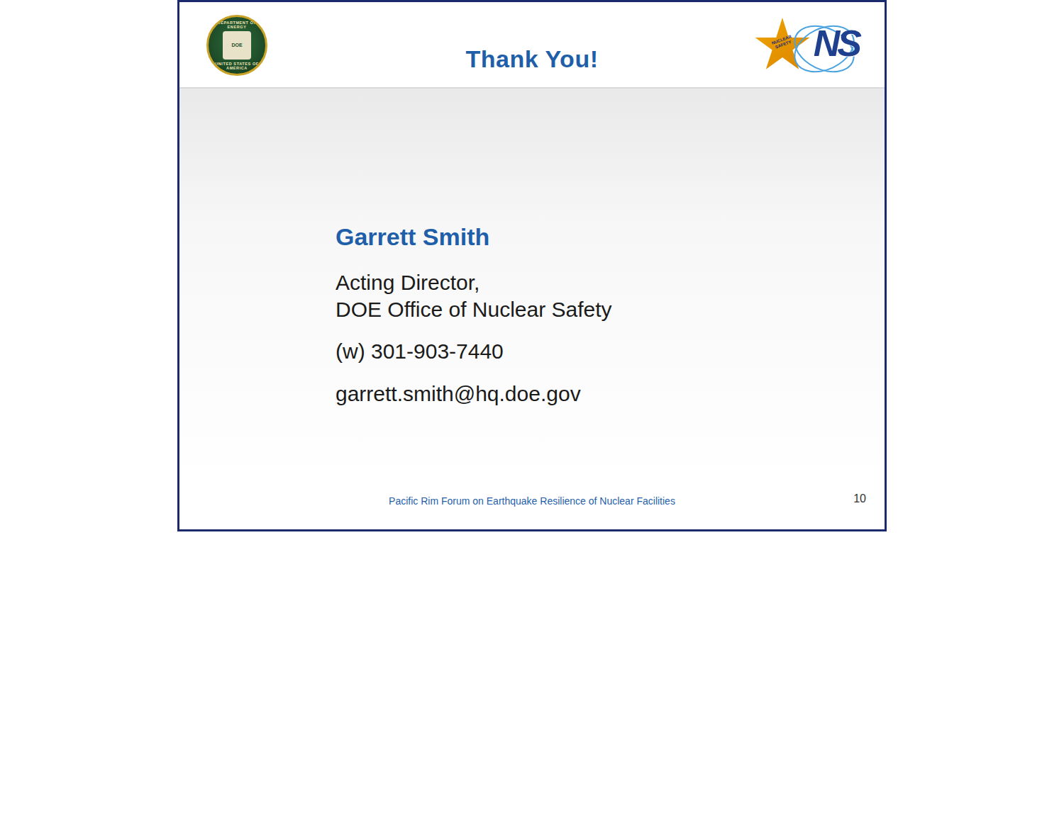DEPARTMENT OF ENERGY
DOE
UNITED STATES OF AMERICA
Thank You!
NUCLEAR SAFETY
NS
Garrett Smith
Acting Director,
DOE Office of Nuclear Safety
(w) 301-903-7440
garrett.smith@hq.doe.gov
Pacific Rim Forum on Earthquake Resilience of Nuclear Facilities
10